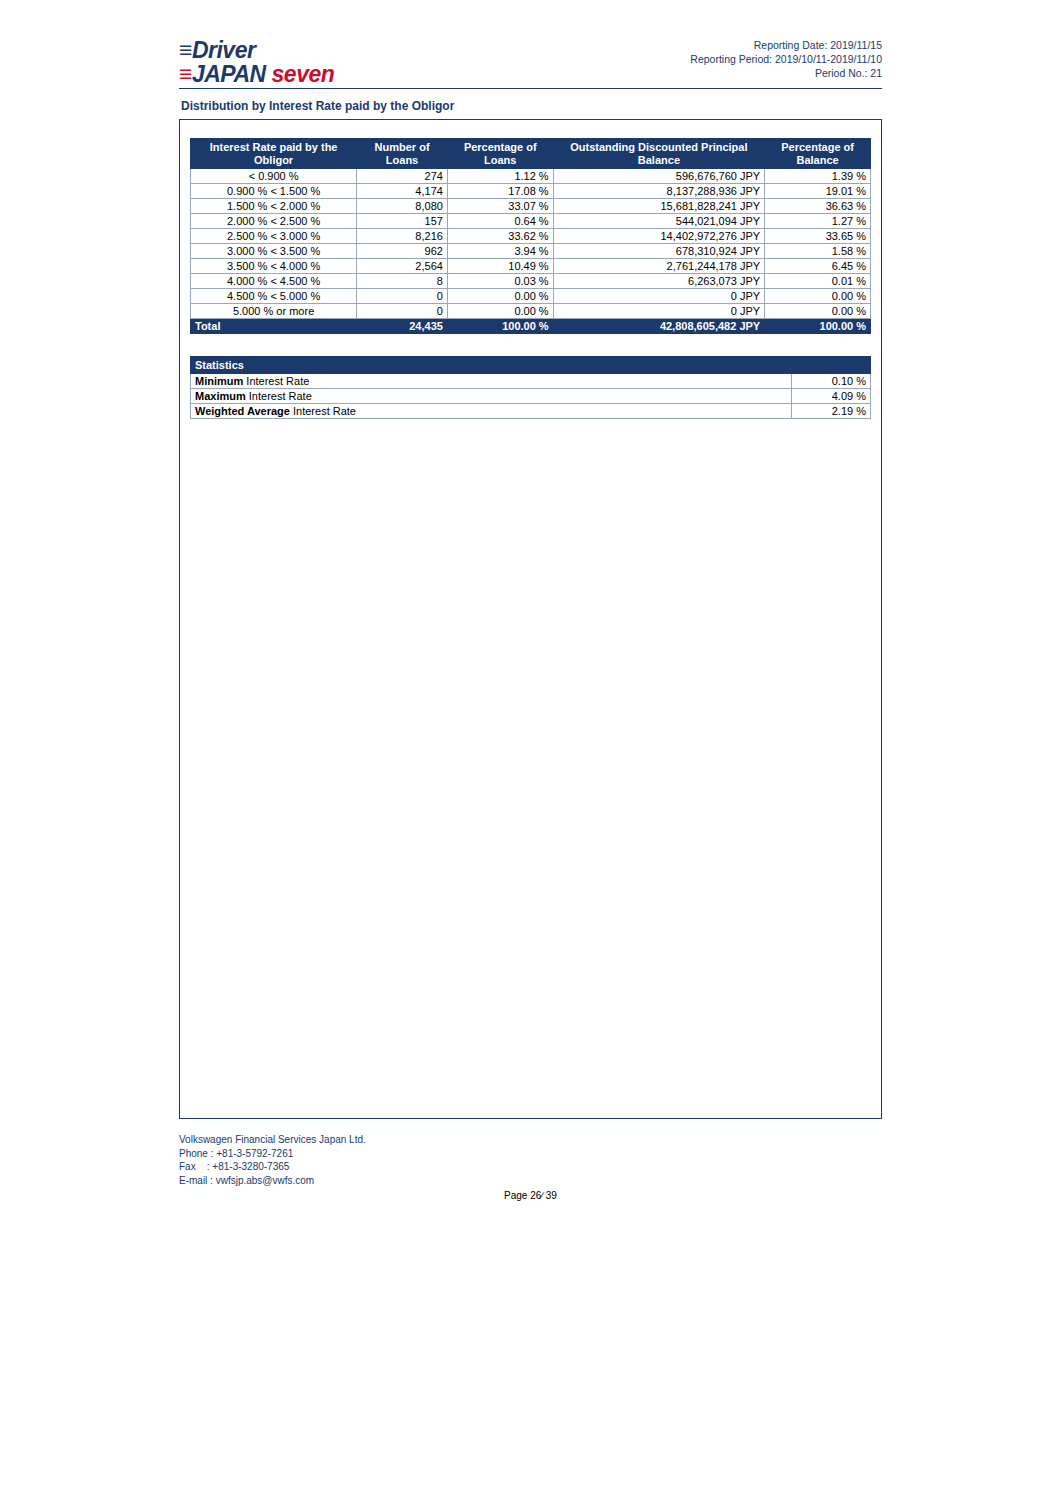≡Driver
≡JAPAN seven
Reporting Date: 2019/11/15
Reporting Period: 2019/10/11-2019/11/10
Period No.: 21
Distribution by Interest Rate paid by the Obligor
| Interest Rate paid by the Obligor | Number of Loans | Percentage of Loans | Outstanding Discounted Principal Balance | Percentage of Balance |
| --- | --- | --- | --- | --- |
| < 0.900 % | 274 | 1.12 % | 596,676,760 JPY | 1.39 % |
| 0.900 % < 1.500 % | 4,174 | 17.08 % | 8,137,288,936 JPY | 19.01 % |
| 1.500 % < 2.000 % | 8,080 | 33.07 % | 15,681,828,241 JPY | 36.63 % |
| 2.000 % < 2.500 % | 157 | 0.64 % | 544,021,094 JPY | 1.27 % |
| 2.500 % < 3.000 % | 8,216 | 33.62 % | 14,402,972,276 JPY | 33.65 % |
| 3.000 % < 3.500 % | 962 | 3.94 % | 678,310,924 JPY | 1.58 % |
| 3.500 % < 4.000 % | 2,564 | 10.49 % | 2,761,244,178 JPY | 6.45 % |
| 4.000 % < 4.500 % | 8 | 0.03 % | 6,263,073 JPY | 0.01 % |
| 4.500 % < 5.000 % | 0 | 0.00 % | 0 JPY | 0.00 % |
| 5.000 % or more | 0 | 0.00 % | 0 JPY | 0.00 % |
| Total | 24,435 | 100.00 % | 42,808,605,482 JPY | 100.00 % |
| Statistics |
| --- |
| Minimum Interest Rate | 0.10 % |
| Maximum Interest Rate | 4.09 % |
| Weighted Average Interest Rate | 2.19 % |
Volkswagen Financial Services Japan Ltd.
Phone : +81-3-5792-7261
Fax : +81-3-3280-7365
E-mail : vwfsjp.abs@vwfs.com
Page 26∕ 39